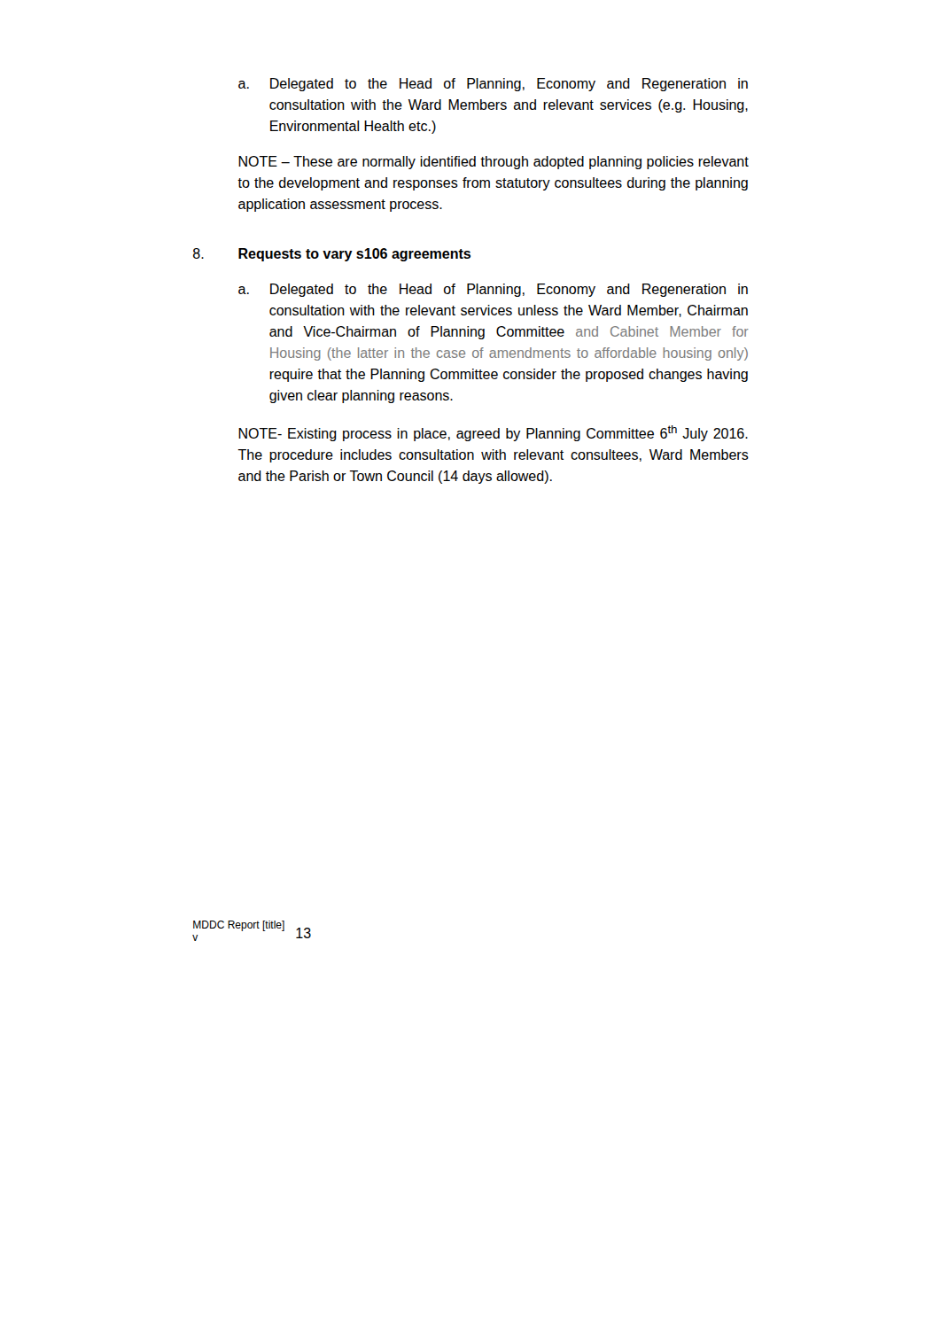a.
Delegated to the Head of Planning, Economy and Regeneration in consultation with the Ward Members and relevant services (e.g. Housing, Environmental Health etc.)
NOTE – These are normally identified through adopted planning policies relevant to the development and responses from statutory consultees during the planning application assessment process.
8.
Requests to vary s106 agreements
a.
Delegated to the Head of Planning, Economy and Regeneration in consultation with the relevant services unless the Ward Member, Chairman and Vice-Chairman of Planning Committee and Cabinet Member for Housing (the latter in the case of amendments to affordable housing only) require that the Planning Committee consider the proposed changes having given clear planning reasons.
NOTE- Existing process in place, agreed by Planning Committee 6th July 2016. The procedure includes consultation with relevant consultees, Ward Members and the Parish or Town Council (14 days allowed).
MDDC Report [title]
v
13